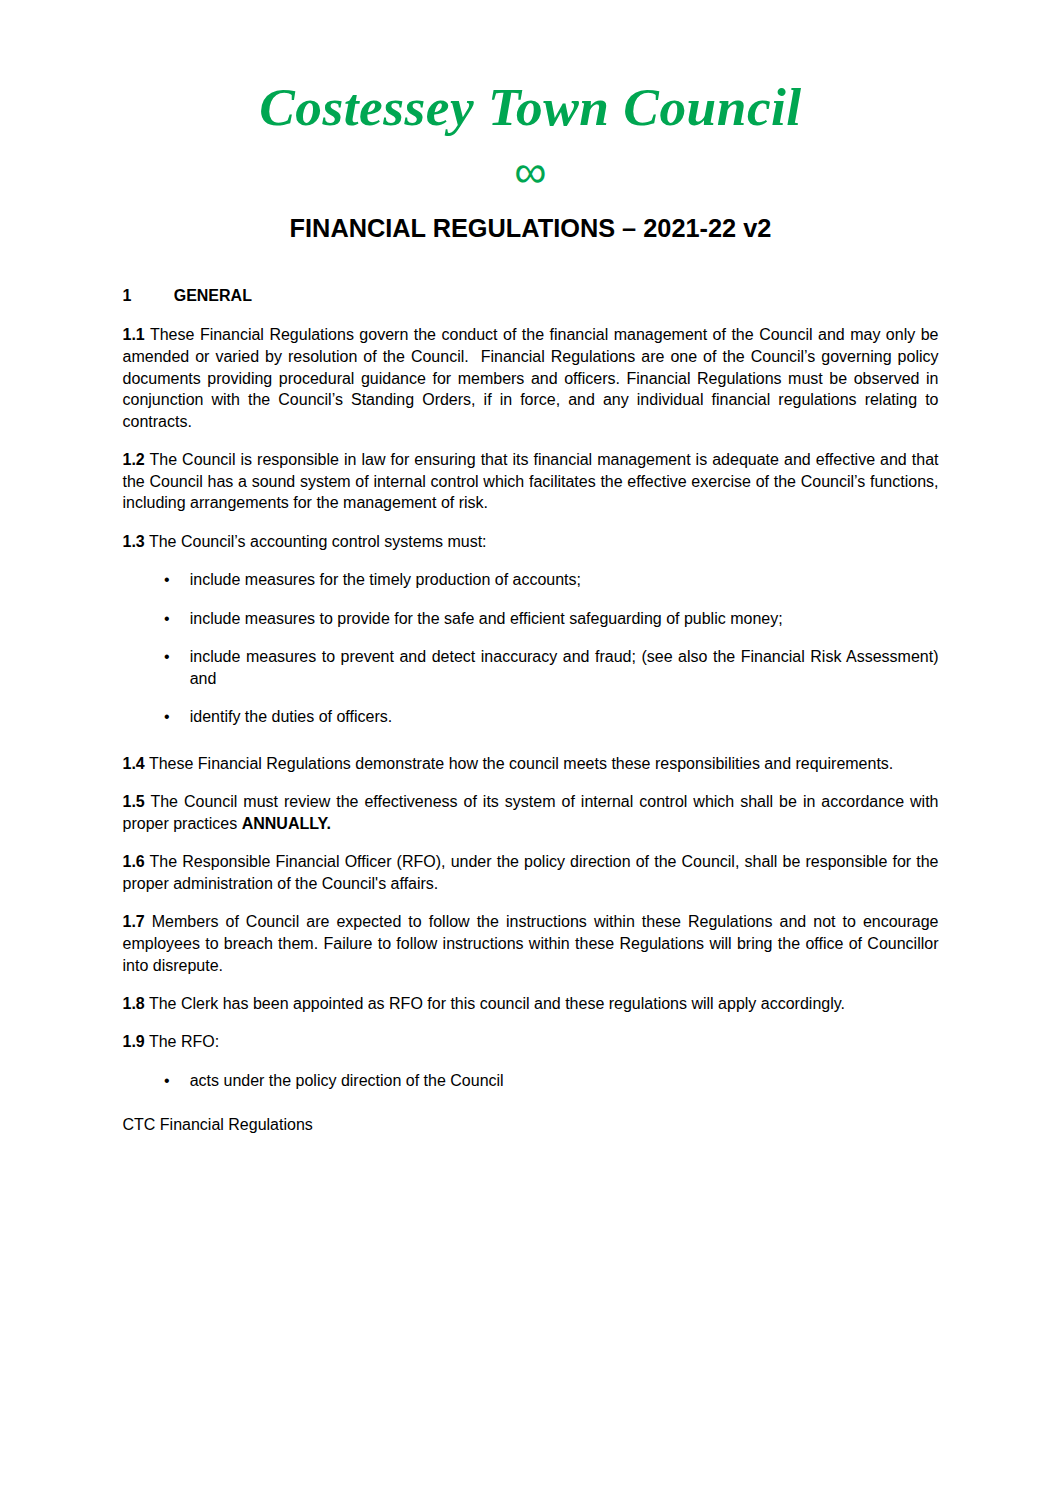Costessey Town Council
∞
FINANCIAL REGULATIONS – 2021-22 v2
1 GENERAL
1.1 These Financial Regulations govern the conduct of the financial management of the Council and may only be amended or varied by resolution of the Council. Financial Regulations are one of the Council’s governing policy documents providing procedural guidance for members and officers. Financial Regulations must be observed in conjunction with the Council’s Standing Orders, if in force, and any individual financial regulations relating to contracts.
1.2 The Council is responsible in law for ensuring that its financial management is adequate and effective and that the Council has a sound system of internal control which facilitates the effective exercise of the Council’s functions, including arrangements for the management of risk.
1.3 The Council’s accounting control systems must:
include measures for the timely production of accounts;
include measures to provide for the safe and efficient safeguarding of public money;
include measures to prevent and detect inaccuracy and fraud; (see also the Financial Risk Assessment) and
identify the duties of officers.
1.4 These Financial Regulations demonstrate how the council meets these responsibilities and requirements.
1.5 The Council must review the effectiveness of its system of internal control which shall be in accordance with proper practices ANNUALLY.
1.6 The Responsible Financial Officer (RFO), under the policy direction of the Council, shall be responsible for the proper administration of the Council's affairs.
1.7 Members of Council are expected to follow the instructions within these Regulations and not to encourage employees to breach them. Failure to follow instructions within these Regulations will bring the office of Councillor into disrepute.
1.8 The Clerk has been appointed as RFO for this council and these regulations will apply accordingly.
1.9 The RFO:
acts under the policy direction of the Council
CTC Financial Regulations